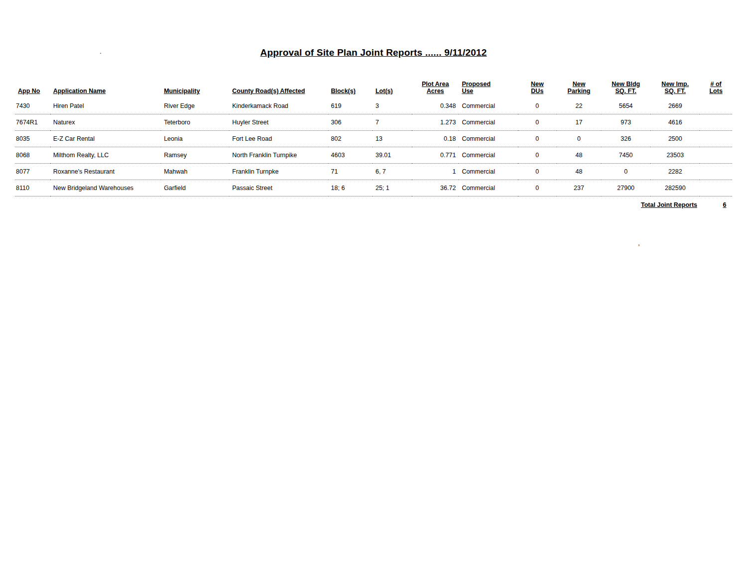.
Approval of Site Plan Joint Reports ...... 9/11/2012
| App No | Application Name | Municipality | County Road(s) Affected | Block(s) | Lot(s) | Plot Area Acres | Proposed Use | New DUs | New Parking | New Bldg SQ. FT. | New Imp. SQ. FT. | # of Lots |
| --- | --- | --- | --- | --- | --- | --- | --- | --- | --- | --- | --- | --- |
| 7430 | Hiren Patel | River Edge | Kinderkamack Road | 619 | 3 | 0.348 | Commercial | 0 | 22 | 5654 | 2669 | |
| 7674R1 | Naturex | Teterboro | Huyler Street | 306 | 7 | 1.273 | Commercial | 0 | 17 | 973 | 4616 | |
| 8035 | E-Z Car Rental | Leonia | Fort Lee Road | 802 | 13 | 0.18 | Commercial | 0 | 0 | 326 | 2500 | |
| 8068 | Milthom Realty, LLC | Ramsey | North Franklin Turnpike | 4603 | 39.01 | 0.771 | Commercial | 0 | 48 | 7450 | 23503 | |
| 8077 | Roxanne's Restaurant | Mahwah | Franklin Turnpke | 71 | 6, 7 | 1 | Commercial | 0 | 48 | 0 | 2282 | |
| 8110 | New Bridgeland Warehouses | Garfield | Passaic Street | 18; 6 | 25; 1 | 36.72 | Commercial | 0 | 237 | 27900 | 282590 | |
Total Joint Reports 6
,